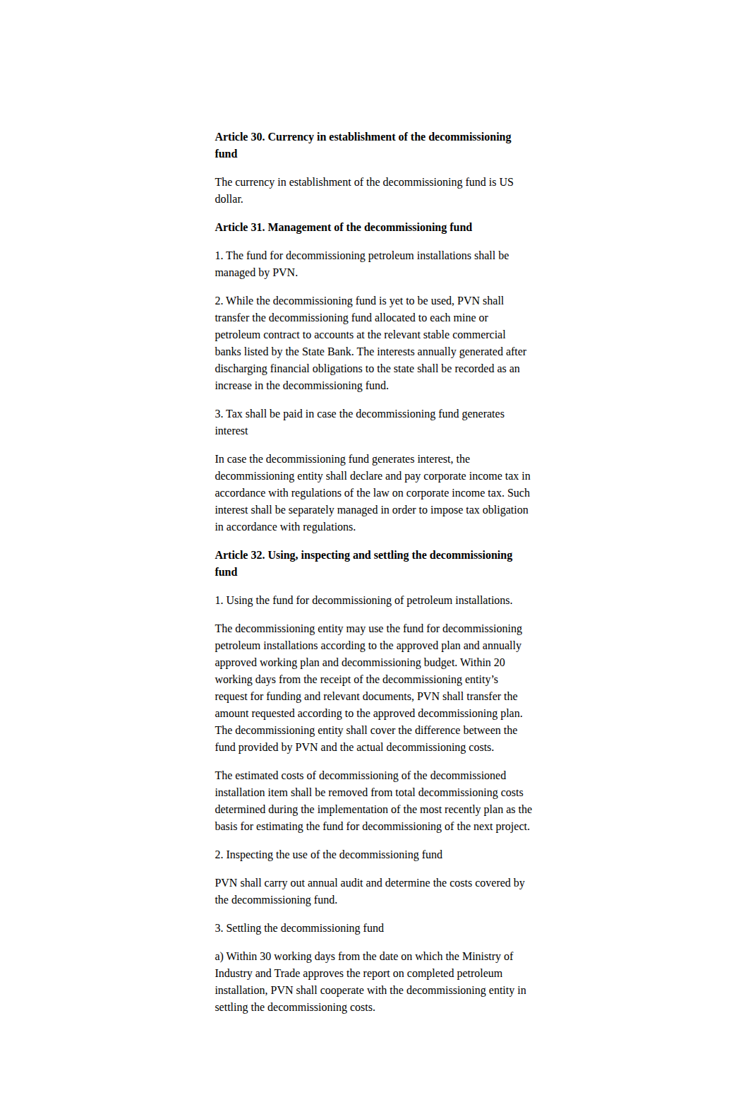Article 30. Currency in establishment of the decommissioning fund
The currency in establishment of the decommissioning fund is US dollar.
Article 31. Management of the decommissioning fund
1. The fund for decommissioning petroleum installations shall be managed by PVN.
2. While the decommissioning fund is yet to be used, PVN shall transfer the decommissioning fund allocated to each mine or petroleum contract to accounts at the relevant stable commercial banks listed by the State Bank. The interests annually generated after discharging financial obligations to the state shall be recorded as an increase in the decommissioning fund.
3. Tax shall be paid in case the decommissioning fund generates interest
In case the decommissioning fund generates interest, the decommissioning entity shall declare and pay corporate income tax in accordance with regulations of the law on corporate income tax. Such interest shall be separately managed in order to impose tax obligation in accordance with regulations.
Article 32. Using, inspecting and settling the decommissioning fund
1. Using the fund for decommissioning of petroleum installations.
The decommissioning entity may use the fund for decommissioning petroleum installations according to the approved plan and annually approved working plan and decommissioning budget. Within 20 working days from the receipt of the decommissioning entity’s request for funding and relevant documents, PVN shall transfer the amount requested according to the approved decommissioning plan. The decommissioning entity shall cover the difference between the fund provided by PVN and the actual decommissioning costs.
The estimated costs of decommissioning of the decommissioned installation item shall be removed from total decommissioning costs determined during the implementation of the most recently plan as the basis for estimating the fund for decommissioning of the next project.
2. Inspecting the use of the decommissioning fund
PVN shall carry out annual audit and determine the costs covered by the decommissioning fund.
3. Settling the decommissioning fund
a) Within 30 working days from the date on which the Ministry of Industry and Trade approves the report on completed petroleum installation, PVN shall cooperate with the decommissioning entity in settling the decommissioning costs.